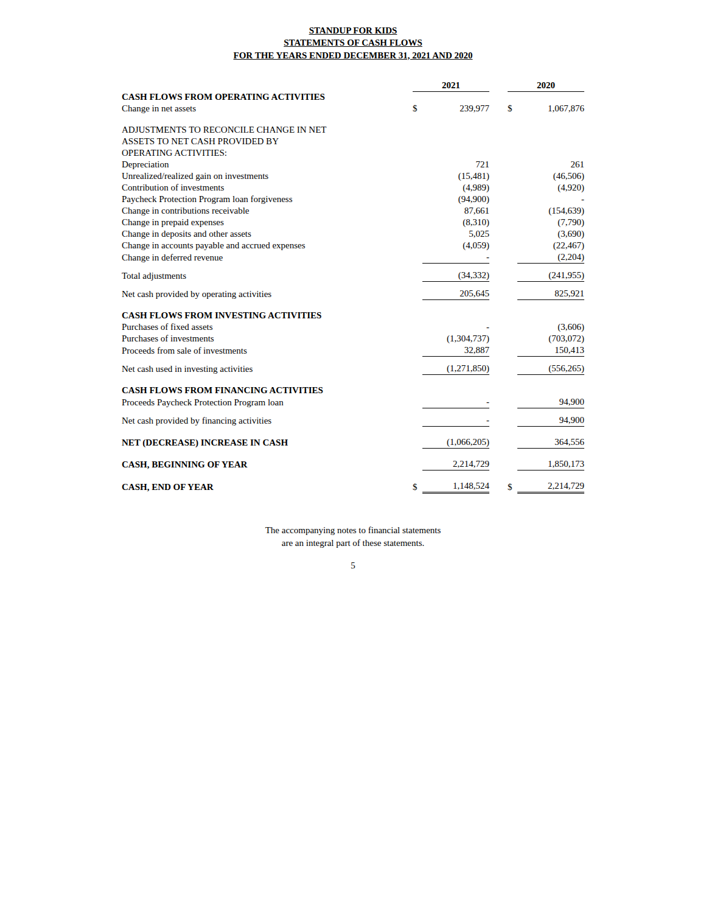STANDUP FOR KIDS
STATEMENTS OF CASH FLOWS
FOR THE YEARS ENDED DECEMBER 31, 2021 AND 2020
| | | 2021 | | 2020 |
| CASH FLOWS FROM OPERATING ACTIVITIES | | | | | | |
| Change in net assets | | $ | 239,977 | | $ | 1,067,876 |
| ADJUSTMENTS TO RECONCILE CHANGE IN NET | | | | | | |
| ASSETS TO NET CASH PROVIDED BY | | | | | | |
| OPERATING ACTIVITIES: | | | | | | |
| Depreciation | | | 721 | | | 261 |
| Unrealized/realized gain on investments | | | (15,481) | | | (46,506) |
| Contribution of investments | | | (4,989) | | | (4,920) |
| Paycheck Protection Program loan forgiveness | | | (94,900) | | | - |
| Change in contributions receivable | | | 87,661 | | | (154,639) |
| Change in prepaid expenses | | | (8,310) | | | (7,790) |
| Change in deposits and other assets | | | 5,025 | | | (3,690) |
| Change in accounts payable and accrued expenses | | | (4,059) | | | (22,467) |
| Change in deferred revenue | | | - | | | (2,204) |
| Total adjustments | | | (34,332) | | | (241,955) |
| Net cash provided by operating activities | | | 205,645 | | | 825,921 |
| CASH FLOWS FROM INVESTING ACTIVITIES | | | | | | |
| Purchases of fixed assets | | | - | | | (3,606) |
| Purchases of investments | | | (1,304,737) | | | (703,072) |
| Proceeds from sale of investments | | | 32,887 | | | 150,413 |
| Net cash used in investing activities | | | (1,271,850) | | | (556,265) |
| CASH FLOWS FROM FINANCING ACTIVITIES | | | | | | |
| Proceeds Paycheck Protection Program loan | | | - | | | 94,900 |
| Net cash provided by financing activities | | | - | | | 94,900 |
| NET (DECREASE) INCREASE IN CASH | | | (1,066,205) | | | 364,556 |
| CASH, BEGINNING OF YEAR | | | 2,214,729 | | | 1,850,173 |
| CASH, END OF YEAR | | $ | 1,148,524 | | $ | 2,214,729 |
The accompanying notes to financial statements
are an integral part of these statements.
5